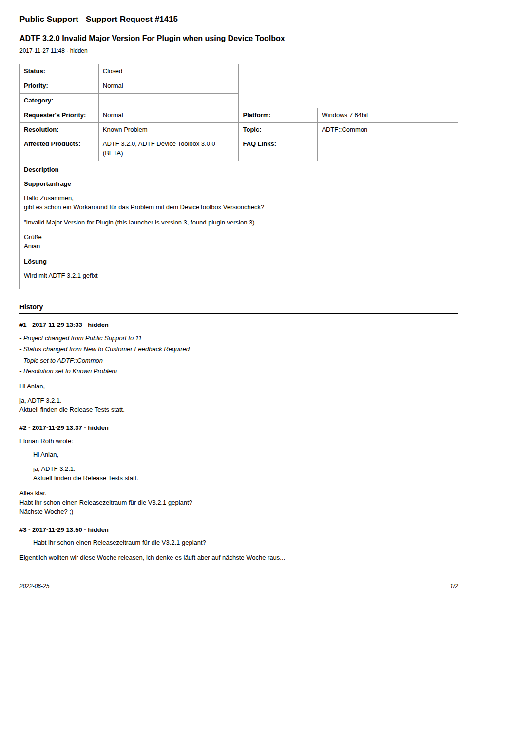Public Support - Support Request #1415
ADTF 3.2.0 Invalid Major Version For Plugin when using Device Toolbox
2017-11-27 11:48 - hidden
| Status: | Closed | |
| Priority: | Normal | |
| Category: | | |
| Requester's Priority: | Normal | Platform: | Windows 7 64bit |
| Resolution: | Known Problem | Topic: | ADTF::Common |
| Affected Products: | ADTF 3.2.0, ADTF Device Toolbox 3.0.0 (BETA) | FAQ Links: | |
| Description Supportanfrage Hallo Zusammen, gibt es schon ein Workaround für das Problem mit dem DeviceToolbox Versioncheck? "Invalid Major Version for Plugin (this launcher is version 3, found plugin version 3) Grüße Anian Lösung Wird mit ADTF 3.2.1 gefixt |
History
#1 - 2017-11-29 13:33 - hidden
- Project changed from Public Support to 11
- Status changed from New to Customer Feedback Required
- Topic set to ADTF::Common
- Resolution set to Known Problem
Hi Anian,
ja, ADTF 3.2.1.
Aktuell finden die Release Tests statt.
#2 - 2017-11-29 13:37 - hidden
Florian Roth wrote:
Hi Anian,
ja, ADTF 3.2.1.
Aktuell finden die Release Tests statt.
Alles klar.
Habt ihr schon einen Releasezeitraum für die V3.2.1 geplant?
Nächste Woche? ;)
#3 - 2017-11-29 13:50 - hidden
Habt ihr schon einen Releasezeitraum für die V3.2.1 geplant?
Eigentlich wollten wir diese Woche releasen, ich denke es läuft aber auf nächste Woche raus...
2022-06-25 1/2